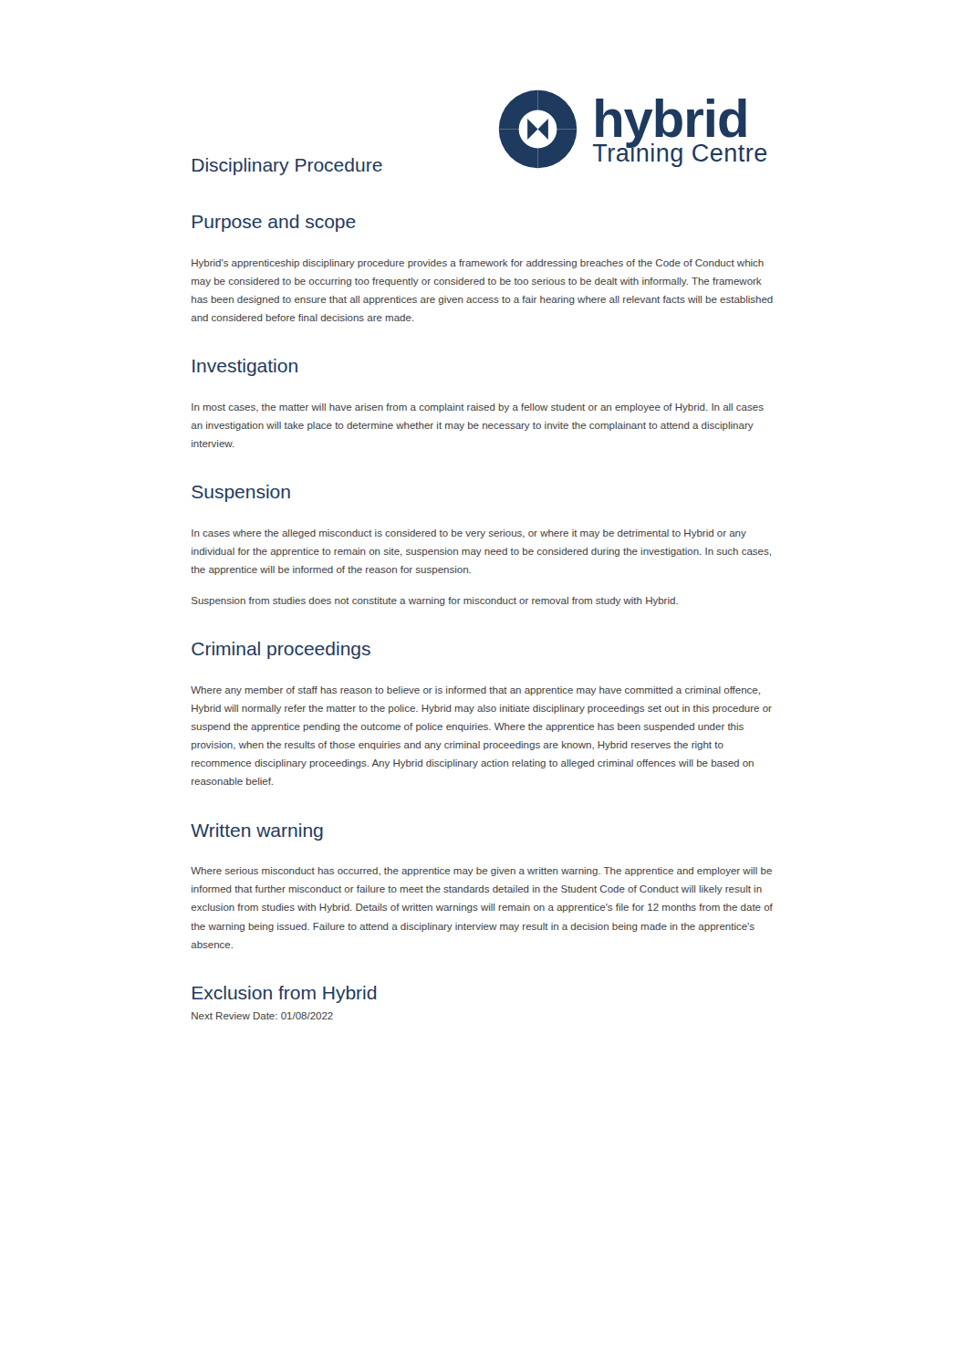hybrid Training Centre
Disciplinary Procedure
Purpose and scope
Hybrid's apprenticeship disciplinary procedure provides a framework for addressing breaches of the Code of Conduct which may be considered to be occurring too frequently or considered to be too serious to be dealt with informally. The framework has been designed to ensure that all apprentices are given access to a fair hearing where all relevant facts will be established and considered before final decisions are made.
Investigation
In most cases, the matter will have arisen from a complaint raised by a fellow student or an employee of Hybrid. In all cases an investigation will take place to determine whether it may be necessary to invite the complainant to attend a disciplinary interview.
Suspension
In cases where the alleged misconduct is considered to be very serious, or where it may be detrimental to Hybrid or any individual for the apprentice to remain on site, suspension may need to be considered during the investigation. In such cases, the apprentice will be informed of the reason for suspension.
Suspension from studies does not constitute a warning for misconduct or removal from study with Hybrid.
Criminal proceedings
Where any member of staff has reason to believe or is informed that an apprentice may have committed a criminal offence, Hybrid will normally refer the matter to the police. Hybrid may also initiate disciplinary proceedings set out in this procedure or suspend the apprentice pending the outcome of police enquiries. Where the apprentice has been suspended under this provision, when the results of those enquiries and any criminal proceedings are known, Hybrid reserves the right to recommence disciplinary proceedings. Any Hybrid disciplinary action relating to alleged criminal offences will be based on reasonable belief.
Written warning
Where serious misconduct has occurred, the apprentice may be given a written warning. The apprentice and employer will be informed that further misconduct or failure to meet the standards detailed in the Student Code of Conduct will likely result in exclusion from studies with Hybrid. Details of written warnings will remain on a apprentice's file for 12 months from the date of the warning being issued. Failure to attend a disciplinary interview may result in a decision being made in the apprentice's absence.
Exclusion from Hybrid
Next Review Date: 01/08/2022